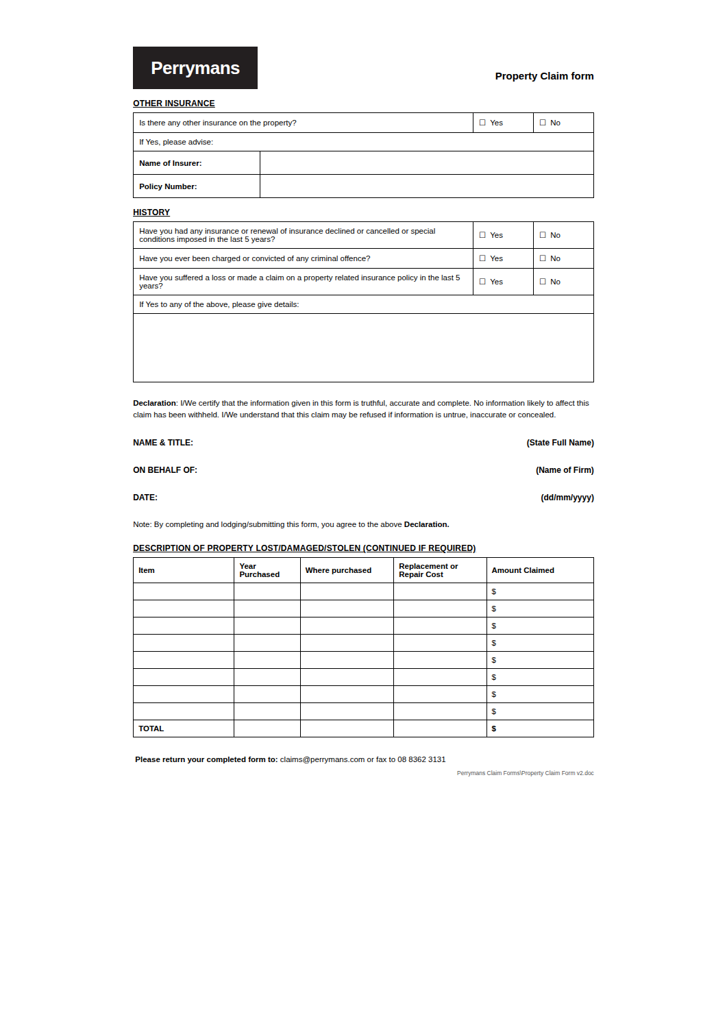Perrymans
Property Claim form
OTHER INSURANCE
| Is there any other insurance on the property? | ☐ Yes | ☐ No |
| If Yes, please advise: |
| Name of Insurer: | |
| Policy Number: | |
HISTORY
| Have you had any insurance or renewal of insurance declined or cancelled or special conditions imposed in the last 5 years? | ☐ Yes | ☐ No |
| Have you ever been charged or convicted of any criminal offence? | ☐ Yes | ☐ No |
| Have you suffered a loss or made a claim on a property related insurance policy in the last 5 years? | ☐ Yes | ☐ No |
| If Yes to any of the above, please give details: |
Declaration: I/We certify that the information given in this form is truthful, accurate and complete. No information likely to affect this claim has been withheld. I/We understand that this claim may be refused if information is untrue, inaccurate or concealed.
NAME & TITLE: (State Full Name)
ON BEHALF OF: (Name of Firm)
DATE: (dd/mm/yyyy)
Note: By completing and lodging/submitting this form, you agree to the above Declaration.
DESCRIPTION OF PROPERTY LOST/DAMAGED/STOLEN (CONTINUED IF REQUIRED)
| Item | Year Purchased | Where purchased | Replacement or Repair Cost | Amount Claimed |
| --- | --- | --- | --- | --- |
| | | | | $ |
| | | | | $ |
| | | | | $ |
| | | | | $ |
| | | | | $ |
| | | | | $ |
| | | | | $ |
| | | | | $ |
| TOTAL | | | | $ |
Please return your completed form to: claims@perrymans.com or fax to 08 8362 3131
Perrymans Claim Forms\Property Claim Form v2.doc